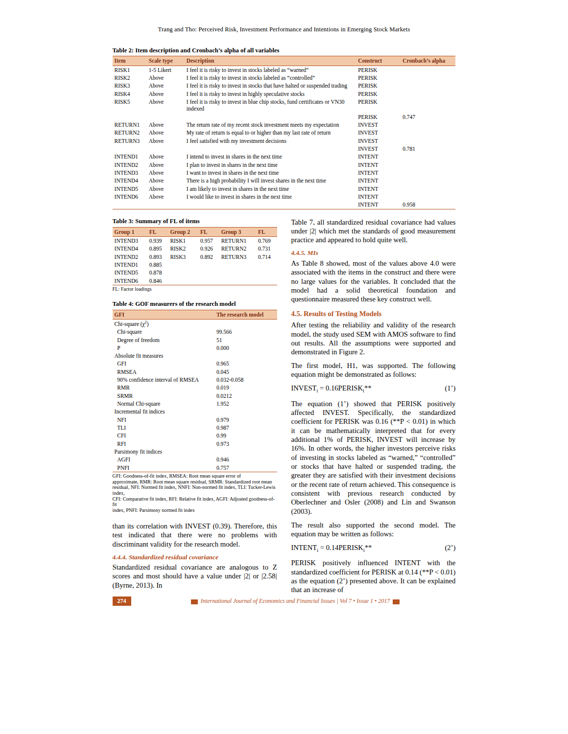Trang and Tho: Perceived Risk, Investment Performance and Intentions in Emerging Stock Markets
Table 2: Item description and Cronbach’s alpha of all variables
| Item | Scale type | Description | Construct | Cronbach’s alpha |
| --- | --- | --- | --- | --- |
| RISK1 | 1-5 Likert | I feel it is risky to invest in stocks labeled as “warned” | PERISK | |
| RISK2 | Above | I feel it is risky to invest in stocks labeled as “controlled” | PERISK | |
| RISK3 | Above | I feel it is risky to invest in stocks that have halted or suspended trading | PERISK | |
| RISK4 | Above | I feel it is risky to invest in highly speculative stocks | PERISK | |
| RISK5 | Above | I feel it is risky to invest in blue chip stocks, fund certificates or VN30 indexed | PERISK | |
| | | | PERISK | 0.747 |
| RETURN1 | Above | The return rate of my recent stock investment meets my expectation | INVEST | |
| RETURN2 | Above | My rate of return is equal to or higher than my last rate of return | INVEST | |
| RETURN3 | Above | I feel satisfied with my investment decisions | INVEST | |
| | | | INVEST | 0.781 |
| INTEND1 | Above | I intend to invest in shares in the next time | INTENT | |
| INTEND2 | Above | I plan to invest in shares in the next time | INTENT | |
| INTEND3 | Above | I want to invest in shares in the next time | INTENT | |
| INTEND4 | Above | There is a high probability I will invest shares in the next time | INTENT | |
| INTEND5 | Above | I am likely to invest in shares in the next time | INTENT | |
| INTEND6 | Above | I would like to invest in shares in the next time | INTENT | |
| | | | INTENT | 0.958 |
Table 3: Summary of FL of items
| Group 1 | FL | Group 2 | FL | Group 3 | FL |
| --- | --- | --- | --- | --- | --- |
| INTEND3 | 0.939 | RISK1 | 0.957 | RETURN1 | 0.769 |
| INTEND4 | 0.895 | RISK2 | 0.926 | RETURN2 | 0.731 |
| INTEND2 | 0.893 | RISK3 | 0.892 | RETURN3 | 0.714 |
| INTEND1 | 0.885 | | | | |
| INTEND5 | 0.878 | | | | |
| INTEND6 | 0.846 | | | | |
FL: Factor loadings
Table 4: GOF measurers of the research model
| GFI | The research model |
| --- | --- |
| Chi-square (χ 2 ) | |
| Chi-square | 99.566 |
| Degree of freedom | 51 |
| P | 0.000 |
| Absolute fit measures | |
| GFI | 0.965 |
| RMSEA | 0.045 |
| 90% confidence interval of RMSEA | 0.032-0.058 |
| RMR | 0.019 |
| SRMR | 0.0212 |
| Normal Chi-square | 1.952 |
| Incremental fit indices | |
| NFI | 0.979 |
| TLI | 0.987 |
| CFI | 0.99 |
| RFI | 0.973 |
| Parsimony fit indices | |
| AGFI | 0.946 |
| PNFI | 0.757 |
GFI: Goodness-of-fit index, RMSEA: Root mean square error of
approximate, RMR: Root mean square residual, SRMR: Standardized root mean
residual, NFI: Normed fit index, NNFI: Non-normed fit index, TLI: Tucker-Lewis index,
CFI: Comparative fit index, RFI: Relative fit index, AGFI: Adjusted goodness-of-fit
index, PNFI: Parsimony normed fit index
than its correlation with INVEST (0.39). Therefore, this test indicated that there were no problems with discriminant validity for the research model.
4.4.4. Standardized residual covariance
Standardized residual covariance are analogous to Z scores and most should have a value under |2| or |2.58| (Byrne, 2013). In
Table 7, all standardized residual covariance had values under |2| which met the standards of good measurement practice and appeared to hold quite well.
4.4.5. MIs
As Table 8 showed, most of the values above 4.0 were associated with the items in the construct and there were no large values for the variables. It concluded that the model had a solid theoretical foundation and questionnaire measured these key construct well.
4.5. Results of Testing Models
After testing the reliability and validity of the research model, the study used SEM with AMOS software to find out results. All the assumptions were supported and demonstrated in Figure 2.
The first model, H1, was supported. The following equation might be demonstrated as follows:
INVESTi = 0.16PERISKi** (1’)
The equation (1’) showed that PERISK positively affected INVEST. Specifically, the standardized coefficient for PERISK was 0.16 (**P < 0.01) in which it can be mathematically interpreted that for every additional 1% of PERISK, INVEST will increase by 16%. In other words, the higher investors perceive risks of investing in stocks labeled as “warned,” “controlled” or stocks that have halted or suspended trading, the greater they are satisfied with their investment decisions or the recent rate of return achieved. This consequence is consistent with previous research conducted by Oberlechner and Osler (2008) and Lin and Swanson (2003).
The result also supported the second model. The equation may be written as follows:
INTENTi = 0.14PERISKi** (2’)
PERISK positively influenced INTENT with the standardized coefficient for PERISK at 0.14 (**P < 0.01) as the equation (2’) presented above. It can be explained that an increase of
274 International Journal of Economics and Financial Issues | Vol 7 • Issue 1 • 2017